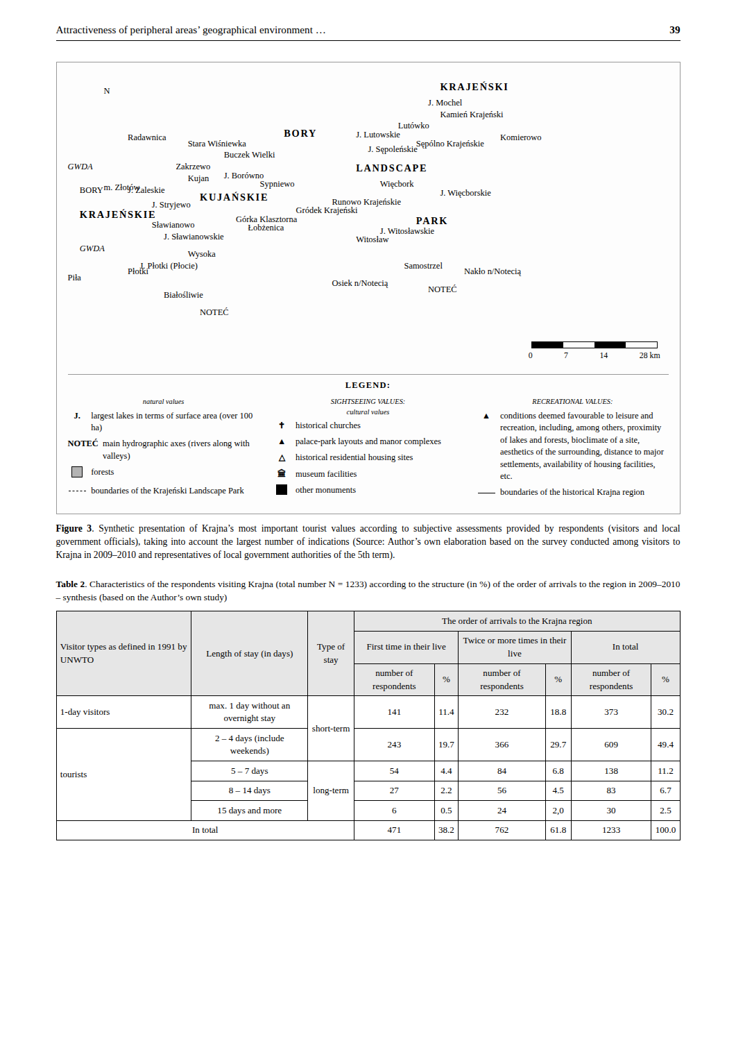Attractiveness of peripheral areas’ geographical environment … 39
KRAJEŃSKI J. Mochel Kamień Krajeński Komierowo Lutówko J. Lutowskie Sępólno Krajeńskie J. Sępoleńskie BORY Stara Wiśniewka Radawnica Buczek Wielki Zakrzewo J. Borówno LANDSCAPE Kujan Sypniewo Więcbork BORY J. Zaleskie m. Złotów J. Więcborskie KUJAŃSKIE Runowo Krajeńskie J. Stryjewo Gródek Krajeński Górka Klasztorna PARK Sławianowo Łobżenica J. Witosławskie KRAJEŃSKIE J. Sławianowskie Witosław Wysoka J. Płotki (Płocie) Płotki Nakło n/Notecią Samostrzel Piła Osiek n/Notecią NOTEĆ Białośliwie NOTEĆ GWDA GWDA N
071428 km
LEGEND:
natural values
J. largest lakes in terms of surface area (over 100 ha)
NOTEĆ main hydrographic axes (rivers along with valleys)
forests
boundaries of the Krajeński Landscape Park
SIGHTSEEING VALUES:
cultural values
✝ historical churches
▲ palace-park layouts and manor complexes
△ historical residential housing sites
🏛 museum facilities
other monuments
RECREATIONAL VALUES:
▲ conditions deemed favourable to leisure and recreation, including, among others, proximity of lakes and forests, bioclimate of a site, aesthetics of the surrounding, distance to major settlements, availability of housing facilities, etc.
boundaries of the historical Krajna region
Figure 3. Synthetic presentation of Krajna’s most important tourist values according to subjective assessments provided by respondents (visitors and local government officials), taking into account the largest number of indications (Source: Author’s own elaboration based on the survey conducted among visitors to Krajna in 2009–2010 and representatives of local government authorities of the 5th term).
Table 2 . Characteristics of the respondents visiting Krajna (total number N = 1233) according to the structure (in %) of the order of arrivals to the region in 2009–2010 – synthesis (based on the Author’s own study)
| Visitor types as defined in 1991 by UNWTO | Length of stay (in days) | Type of stay | The order of arrivals to the Krajna region |
| --- | --- | --- | --- |
| First time in their live | Twice or more times in their live | In total |
| number of respondents | % | number of respondents | % | number of respondents | % |
| 1-day visitors | max. 1 day without an overnight stay | short-term | 141 | 11.4 | 232 | 18.8 | 373 | 30.2 |
| tourists | 2 – 4 days (include weekends) | 243 | 19.7 | 366 | 29.7 | 609 | 49.4 |
| 5 – 7 days | long-term | 54 | 4.4 | 84 | 6.8 | 138 | 11.2 |
| 8 – 14 days | 27 | 2.2 | 56 | 4.5 | 83 | 6.7 |
| 15 days and more | 6 | 0.5 | 24 | 2,0 | 30 | 2.5 |
| In total | 471 | 38.2 | 762 | 61.8 | 1233 | 100.0 |